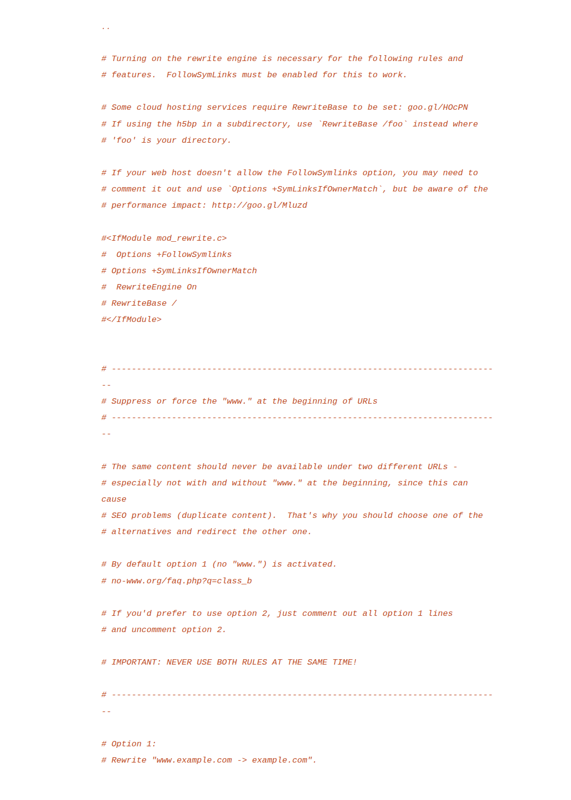..
# Turning on the rewrite engine is necessary for the following rules and
# features.  FollowSymLinks must be enabled for this to work.

# Some cloud hosting services require RewriteBase to be set: goo.gl/HOcPN
# If using the h5bp in a subdirectory, use `RewriteBase /foo` instead where
# 'foo' is your directory.

# If your web host doesn't allow the FollowSymlinks option, you may need to
# comment it out and use `Options +SymLinksIfOwnerMatch`, but be aware of the
# performance impact: http://goo.gl/Mluzd

#<IfModule mod_rewrite.c>
#  Options +FollowSymlinks
# Options +SymLinksIfOwnerMatch
#  RewriteEngine On
# RewriteBase /
#</IfModule>


# ------------------------------------------------------------------------------
# Suppress or force the "www." at the beginning of URLs
# ------------------------------------------------------------------------------

# The same content should never be available under two different URLs -
# especially not with and without "www." at the beginning, since this can cause
# SEO problems (duplicate content).  That's why you should choose one of the
# alternatives and redirect the other one.

# By default option 1 (no "www.") is activated.
# no-www.org/faq.php?q=class_b

# If you'd prefer to use option 2, just comment out all option 1 lines
# and uncomment option 2.

# IMPORTANT: NEVER USE BOTH RULES AT THE SAME TIME!

# ------------------------------------------------------------------------------

# Option 1:
# Rewrite "www.example.com -> example.com".